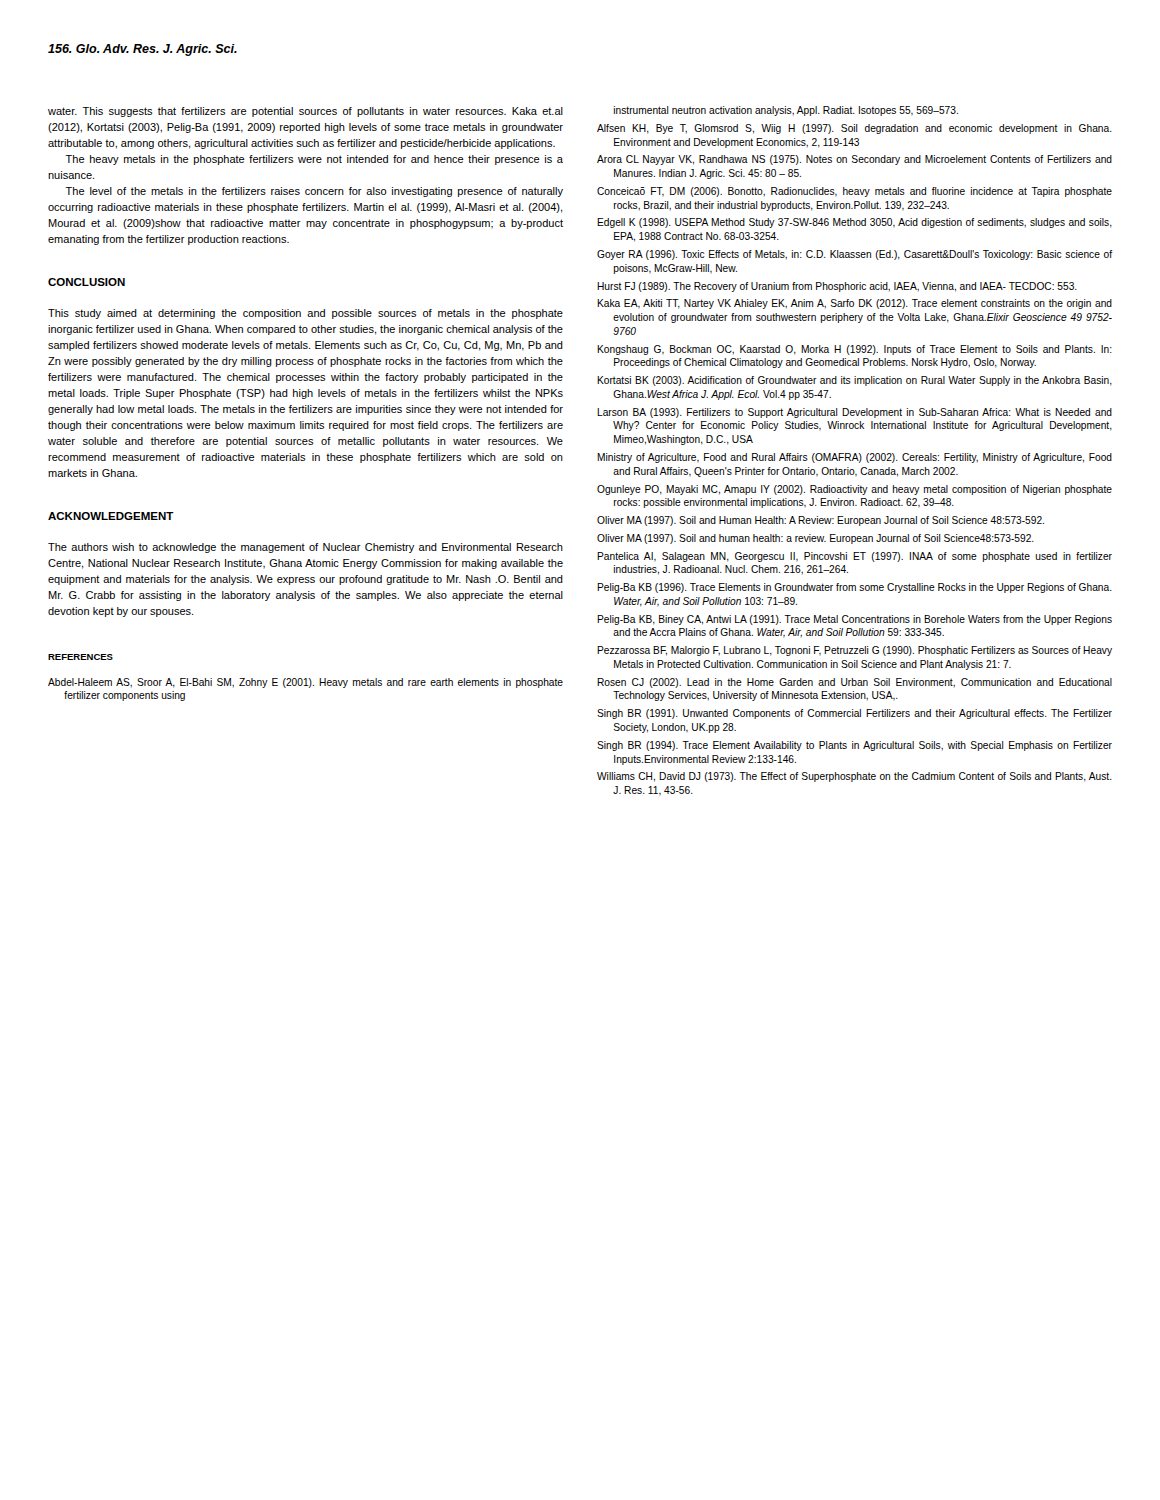156. Glo. Adv. Res. J. Agric. Sci.
water. This suggests that fertilizers are potential sources of pollutants in water resources. Kaka et.al (2012), Kortatsi (2003), Pelig-Ba (1991, 2009) reported high levels of some trace metals in groundwater attributable to, among others, agricultural activities such as fertilizer and pesticide/herbicide applications.
The heavy metals in the phosphate fertilizers were not intended for and hence their presence is a nuisance.
The level of the metals in the fertilizers raises concern for also investigating presence of naturally occurring radioactive materials in these phosphate fertilizers. Martin el al. (1999), Al-Masri et al. (2004), Mourad et al. (2009)show that radioactive matter may concentrate in phosphogypsum; a by-product emanating from the fertilizer production reactions.
CONCLUSION
This study aimed at determining the composition and possible sources of metals in the phosphate inorganic fertilizer used in Ghana. When compared to other studies, the inorganic chemical analysis of the sampled fertilizers showed moderate levels of metals. Elements such as Cr, Co, Cu, Cd, Mg, Mn, Pb and Zn were possibly generated by the dry milling process of phosphate rocks in the factories from which the fertilizers were manufactured. The chemical processes within the factory probably participated in the metal loads. Triple Super Phosphate (TSP) had high levels of metals in the fertilizers whilst the NPKs generally had low metal loads. The metals in the fertilizers are impurities since they were not intended for though their concentrations were below maximum limits required for most field crops. The fertilizers are water soluble and therefore are potential sources of metallic pollutants in water resources. We recommend measurement of radioactive materials in these phosphate fertilizers which are sold on markets in Ghana.
ACKNOWLEDGEMENT
The authors wish to acknowledge the management of Nuclear Chemistry and Environmental Research Centre, National Nuclear Research Institute, Ghana Atomic Energy Commission for making available the equipment and materials for the analysis. We express our profound gratitude to Mr. Nash .O. Bentil and Mr. G. Crabb for assisting in the laboratory analysis of the samples. We also appreciate the eternal devotion kept by our spouses.
REFERENCES
Abdel-Haleem AS, Sroor A, El-Bahi SM, Zohny E (2001). Heavy metals and rare earth elements in phosphate fertilizer components using
instrumental neutron activation analysis, Appl. Radiat. Isotopes 55, 569–573.
Alfsen KH, Bye T, Glomsrod S, Wiig H (1997). Soil degradation and economic development in Ghana. Environment and Development Economics, 2, 119-143
Arora CL Nayyar VK, Randhawa NS (1975). Notes on Secondary and Microelement Contents of Fertilizers and Manures. Indian J. Agric. Sci. 45: 80 – 85.
Conceicaõ FT, DM (2006). Bonotto, Radionuclides, heavy metals and fluorine incidence at Tapira phosphate rocks, Brazil, and their industrial byproducts, Environ.Pollut. 139, 232–243.
Edgell K (1998). USEPA Method Study 37-SW-846 Method 3050, Acid digestion of sediments, sludges and soils, EPA, 1988 Contract No. 68-03-3254.
Goyer RA (1996). Toxic Effects of Metals, in: C.D. Klaassen (Ed.), Casarett&Doull's Toxicology: Basic science of poisons, McGraw-Hill, New.
Hurst FJ (1989). The Recovery of Uranium from Phosphoric acid, IAEA, Vienna, and IAEA- TECDOC: 553.
Kaka EA, Akiti TT, Nartey VK Ahialey EK, Anim A, Sarfo DK (2012). Trace element constraints on the origin and evolution of groundwater from southwestern periphery of the Volta Lake, Ghana.Elixir Geoscience 49 9752-9760
Kongshaug G, Bockman OC, Kaarstad O, Morka H (1992). Inputs of Trace Element to Soils and Plants. In: Proceedings of Chemical Climatology and Geomedical Problems. Norsk Hydro, Oslo, Norway.
Kortatsi BK (2003). Acidification of Groundwater and its implication on Rural Water Supply in the Ankobra Basin, Ghana.West Africa J. Appl. Ecol. Vol.4 pp 35-47.
Larson BA (1993). Fertilizers to Support Agricultural Development in Sub-Saharan Africa: What is Needed and Why? Center for Economic Policy Studies, Winrock International Institute for Agricultural Development, Mimeo,Washington, D.C., USA
Ministry of Agriculture, Food and Rural Affairs (OMAFRA) (2002). Cereals: Fertility, Ministry of Agriculture, Food and Rural Affairs, Queen's Printer for Ontario, Ontario, Canada, March 2002.
Ogunleye PO, Mayaki MC, Amapu IY (2002). Radioactivity and heavy metal composition of Nigerian phosphate rocks: possible environmental implications, J. Environ. Radioact. 62, 39–48.
Oliver MA (1997). Soil and Human Health: A Review: European Journal of Soil Science 48:573-592.
Oliver MA (1997). Soil and human health: a review. European Journal of Soil Science48:573-592.
Pantelica AI, Salagean MN, Georgescu II, Pincovshi ET (1997). INAA of some phosphate used in fertilizer industries, J. Radioanal. Nucl. Chem. 216, 261–264.
Pelig-Ba KB (1996). Trace Elements in Groundwater from some Crystalline Rocks in the Upper Regions of Ghana. Water, Air, and Soil Pollution 103: 71–89.
Pelig-Ba KB, Biney CA, Antwi LA (1991). Trace Metal Concentrations in Borehole Waters from the Upper Regions and the Accra Plains of Ghana. Water, Air, and Soil Pollution 59: 333-345.
Pezzarossa BF, Malorgio F, Lubrano L, Tognoni F, Petruzzeli G (1990). Phosphatic Fertilizers as Sources of Heavy Metals in Protected Cultivation. Communication in Soil Science and Plant Analysis 21: 7.
Rosen CJ (2002). Lead in the Home Garden and Urban Soil Environment, Communication and Educational Technology Services, University of Minnesota Extension, USA,.
Singh BR (1991). Unwanted Components of Commercial Fertilizers and their Agricultural effects. The Fertilizer Society, London, UK.pp 28.
Singh BR (1994). Trace Element Availability to Plants in Agricultural Soils, with Special Emphasis on Fertilizer Inputs.Environmental Review 2:133-146.
Williams CH, David DJ (1973). The Effect of Superphosphate on the Cadmium Content of Soils and Plants, Aust. J. Res. 11, 43-56.